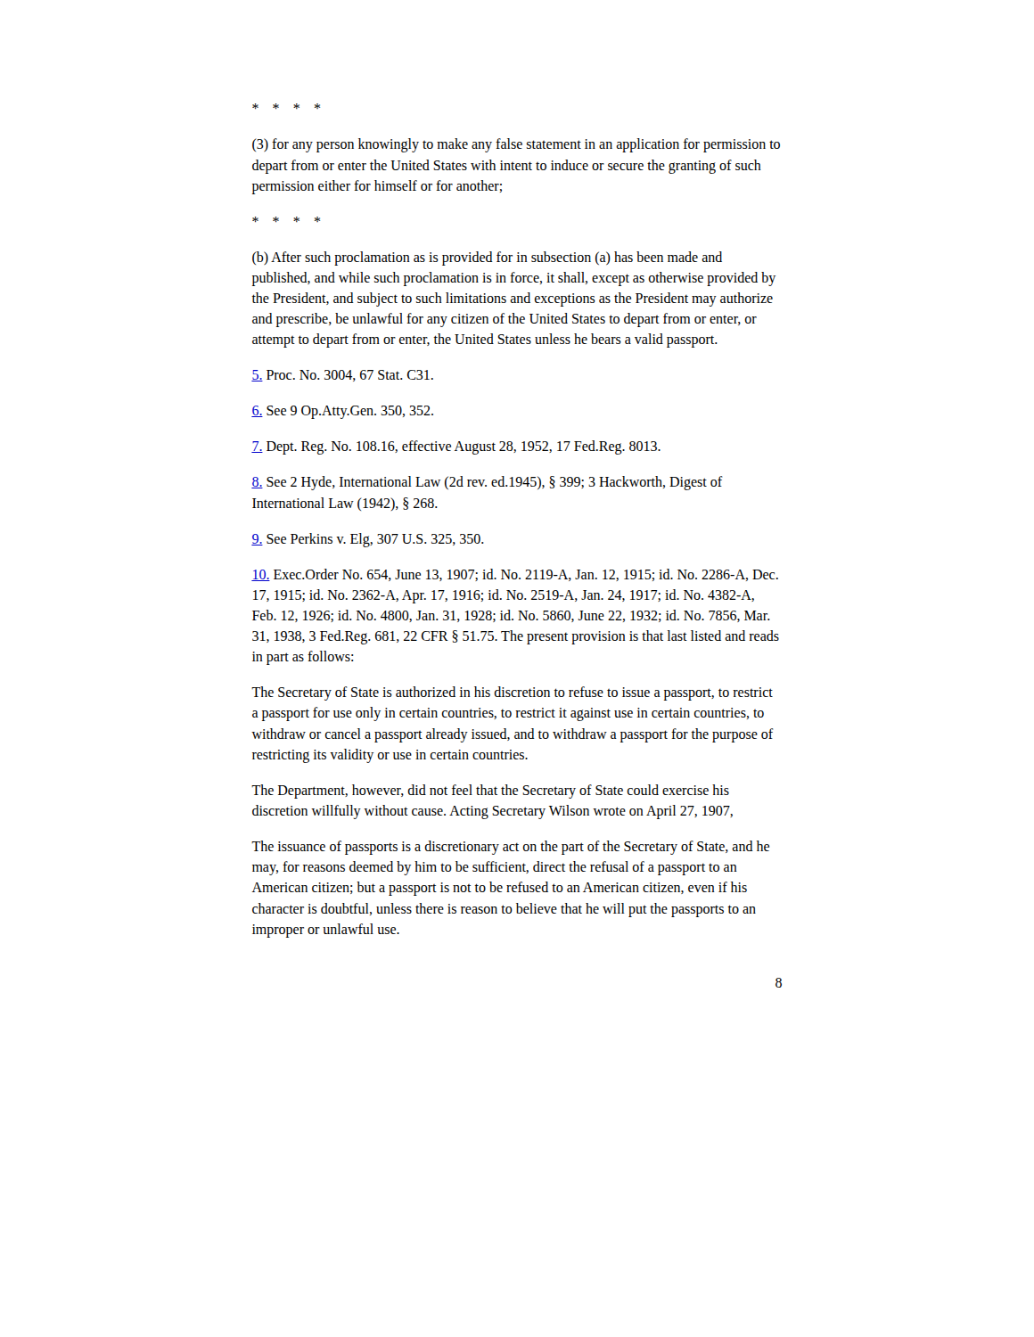* * * *
(3) for any person knowingly to make any false statement in an application for permission to depart from or enter the United States with intent to induce or secure the granting of such permission either for himself or for another;
* * * *
(b) After such proclamation as is provided for in subsection (a) has been made and published, and while such proclamation is in force, it shall, except as otherwise provided by the President, and subject to such limitations and exceptions as the President may authorize and prescribe, be unlawful for any citizen of the United States to depart from or enter, or attempt to depart from or enter, the United States unless he bears a valid passport.
5. Proc. No. 3004, 67 Stat. C31.
6. See 9 Op.Atty.Gen. 350, 352.
7. Dept. Reg. No. 108.16, effective August 28, 1952, 17 Fed.Reg. 8013.
8. See 2 Hyde, International Law (2d rev. ed.1945), § 399; 3 Hackworth, Digest of International Law (1942), § 268.
9. See Perkins v. Elg, 307 U.S. 325, 350.
10. Exec.Order No. 654, June 13, 1907; id. No. 2119-A, Jan. 12, 1915; id. No. 2286-A, Dec. 17, 1915; id. No. 2362-A, Apr. 17, 1916; id. No. 2519-A, Jan. 24, 1917; id. No. 4382-A, Feb. 12, 1926; id. No. 4800, Jan. 31, 1928; id. No. 5860, June 22, 1932; id. No. 7856, Mar. 31, 1938, 3 Fed.Reg. 681, 22 CFR § 51.75. The present provision is that last listed and reads in part as follows:
The Secretary of State is authorized in his discretion to refuse to issue a passport, to restrict a passport for use only in certain countries, to restrict it against use in certain countries, to withdraw or cancel a passport already issued, and to withdraw a passport for the purpose of restricting its validity or use in certain countries.
The Department, however, did not feel that the Secretary of State could exercise his discretion willfully without cause. Acting Secretary Wilson wrote on April 27, 1907,
The issuance of passports is a discretionary act on the part of the Secretary of State, and he may, for reasons deemed by him to be sufficient, direct the refusal of a passport to an American citizen; but a passport is not to be refused to an American citizen, even if his character is doubtful, unless there is reason to believe that he will put the passports to an improper or unlawful use.
8